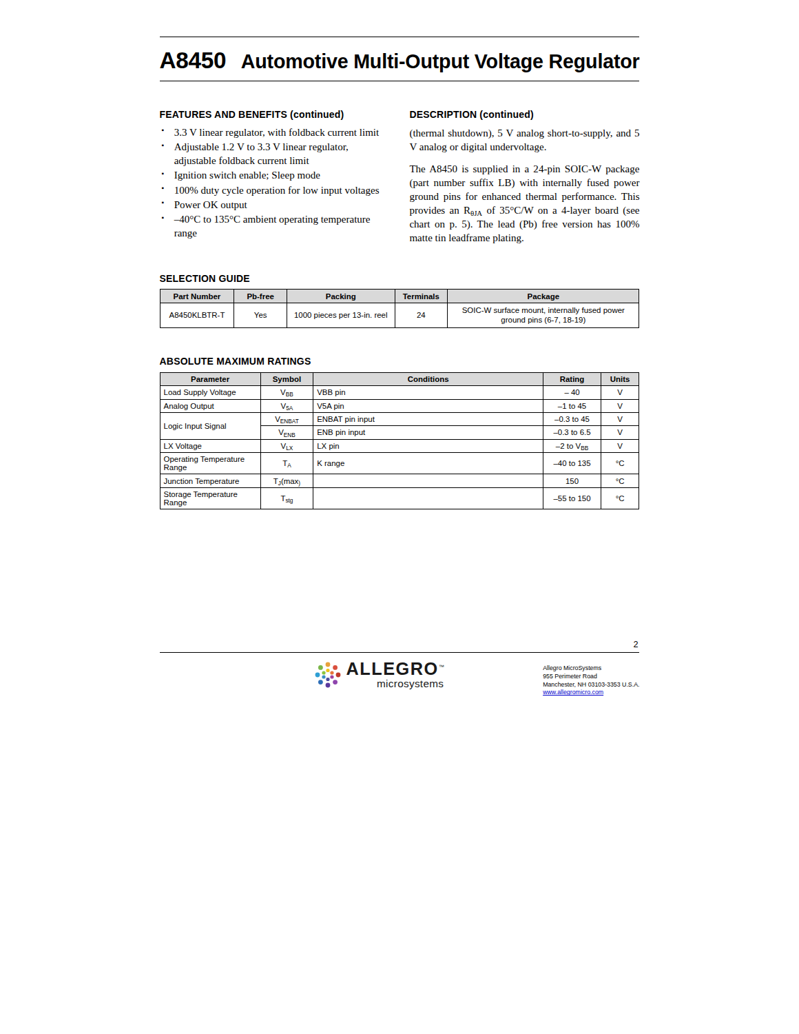A8450 Automotive Multi-Output Voltage Regulator
FEATURES AND BENEFITS (continued)
3.3 V linear regulator, with foldback current limit
Adjustable 1.2 V to 3.3 V linear regulator, adjustable foldback current limit
Ignition switch enable; Sleep mode
100% duty cycle operation for low input voltages
Power OK output
–40°C to 135°C ambient operating temperature range
DESCRIPTION (continued)
(thermal shutdown), 5 V analog short-to-supply, and 5 V analog or digital undervoltage.
The A8450 is supplied in a 24-pin SOIC-W package (part number suffix LB) with internally fused power ground pins for enhanced thermal performance. This provides an RθJA of 35°C/W on a 4-layer board (see chart on p. 5). The lead (Pb) free version has 100% matte tin leadframe plating.
SELECTION GUIDE
| Part Number | Pb-free | Packing | Terminals | Package |
| --- | --- | --- | --- | --- |
| A8450KLBTR-T | Yes | 1000 pieces per 13-in. reel | 24 | SOIC-W surface mount, internally fused power ground pins (6-7, 18-19) |
ABSOLUTE MAXIMUM RATINGS
| Parameter | Symbol | Conditions | Rating | Units |
| --- | --- | --- | --- | --- |
| Load Supply Voltage | V BB | VBB pin | – 40 | V |
| Analog Output | V 5A | V5A pin | –1 to 45 | V |
| Logic Input Signal | V ENBAT | ENBAT pin input | –0.3 to 45 | V |
| V ENB | ENB pin input | –0.3 to 6.5 | V |
| LX Voltage | V LX | LX pin | –2 to V BB | V |
| Operating Temperature Range | T A | K range | –40 to 135 | °C |
| Junction Temperature | T J (max ) | | 150 | °C |
| Storage Temperature Range | T stg | | –55 to 150 | °C |
2
ALLEGRO™ microsystems
Allegro MicroSystems
955 Perimeter Road
Manchester, NH 03103-3353 U.S.A.
www.allegromicro.com